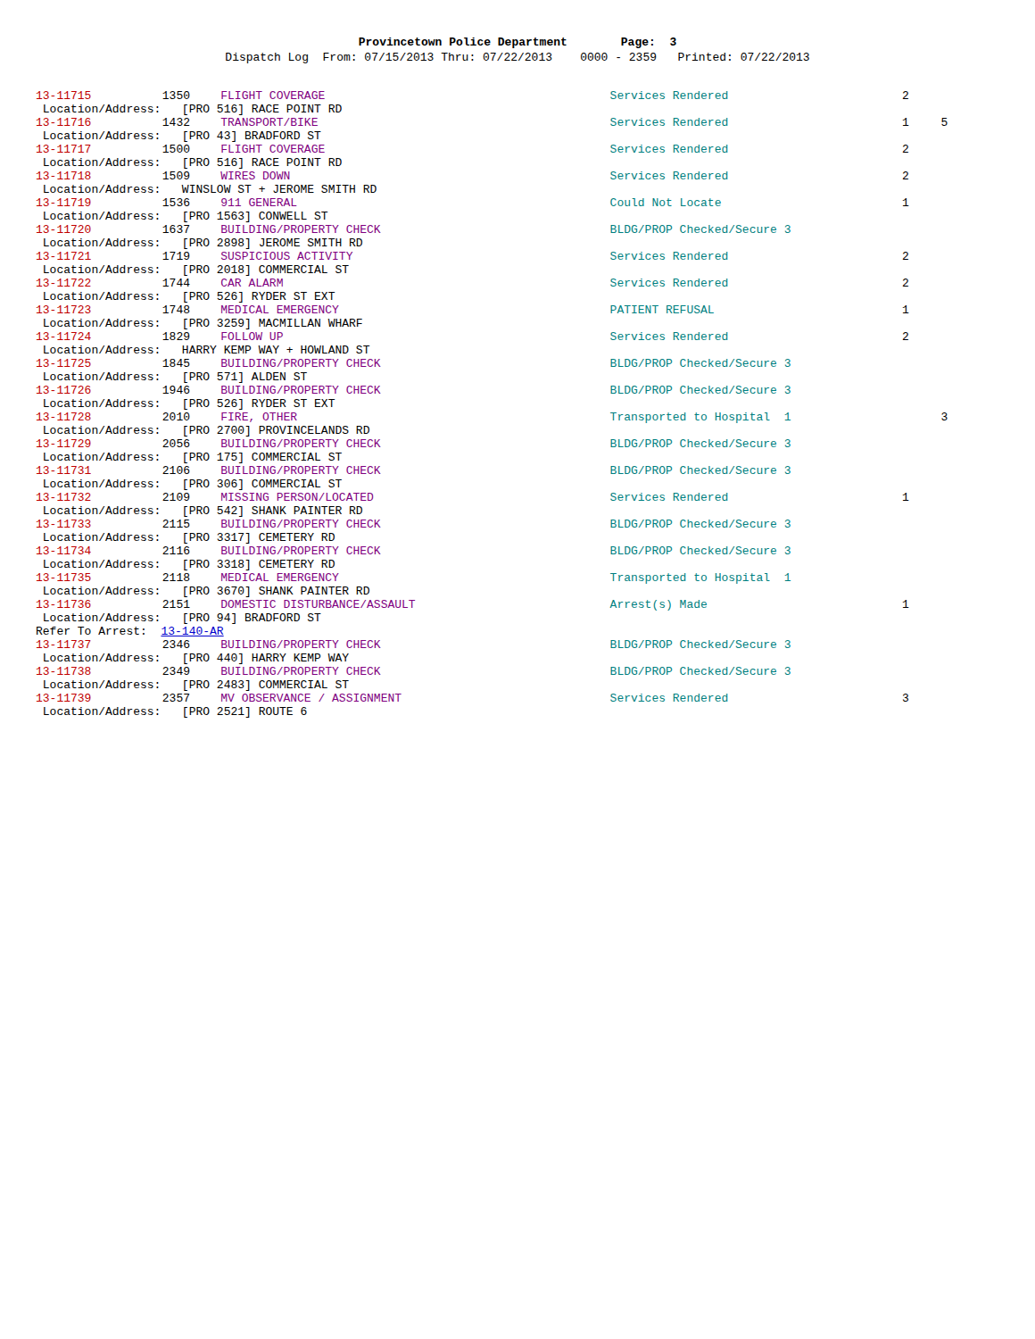Provincetown Police Department Page: 3
Dispatch Log From: 07/15/2013 Thru: 07/22/2013 0000 - 2359 Printed: 07/22/2013
| 13-11715 | 1350 | FLIGHT COVERAGE | Services Rendered | 2 | |
| Location/Address: [PRO 516] RACE POINT RD |
| 13-11716 | 1432 | TRANSPORT/BIKE | Services Rendered | 1 | 5 |
| Location/Address: [PRO 43] BRADFORD ST |
| 13-11717 | 1500 | FLIGHT COVERAGE | Services Rendered | 2 | |
| Location/Address: [PRO 516] RACE POINT RD |
| 13-11718 | 1509 | WIRES DOWN | Services Rendered | 2 | |
| Location/Address: WINSLOW ST + JEROME SMITH RD |
| 13-11719 | 1536 | 911 GENERAL | Could Not Locate | 1 | |
| Location/Address: [PRO 1563] CONWELL ST |
| 13-11720 | 1637 | BUILDING/PROPERTY CHECK | BLDG/PROP Checked/Secure 3 | | |
| Location/Address: [PRO 2898] JEROME SMITH RD |
| 13-11721 | 1719 | SUSPICIOUS ACTIVITY | Services Rendered | 2 | |
| Location/Address: [PRO 2018] COMMERCIAL ST |
| 13-11722 | 1744 | CAR ALARM | Services Rendered | 2 | |
| Location/Address: [PRO 526] RYDER ST EXT |
| 13-11723 | 1748 | MEDICAL EMERGENCY | PATIENT REFUSAL | 1 | |
| Location/Address: [PRO 3259] MACMILLAN WHARF |
| 13-11724 | 1829 | FOLLOW UP | Services Rendered | 2 | |
| Location/Address: HARRY KEMP WAY + HOWLAND ST |
| 13-11725 | 1845 | BUILDING/PROPERTY CHECK | BLDG/PROP Checked/Secure 3 | | |
| Location/Address: [PRO 571] ALDEN ST |
| 13-11726 | 1946 | BUILDING/PROPERTY CHECK | BLDG/PROP Checked/Secure 3 | | |
| Location/Address: [PRO 526] RYDER ST EXT |
| 13-11728 | 2010 | FIRE, OTHER | Transported to Hospital 1 | | 3 |
| Location/Address: [PRO 2700] PROVINCELANDS RD |
| 13-11729 | 2056 | BUILDING/PROPERTY CHECK | BLDG/PROP Checked/Secure 3 | | |
| Location/Address: [PRO 175] COMMERCIAL ST |
| 13-11731 | 2106 | BUILDING/PROPERTY CHECK | BLDG/PROP Checked/Secure 3 | | |
| Location/Address: [PRO 306] COMMERCIAL ST |
| 13-11732 | 2109 | MISSING PERSON/LOCATED | Services Rendered | 1 | |
| Location/Address: [PRO 542] SHANK PAINTER RD |
| 13-11733 | 2115 | BUILDING/PROPERTY CHECK | BLDG/PROP Checked/Secure 3 | | |
| Location/Address: [PRO 3317] CEMETERY RD |
| 13-11734 | 2116 | BUILDING/PROPERTY CHECK | BLDG/PROP Checked/Secure 3 | | |
| Location/Address: [PRO 3318] CEMETERY RD |
| 13-11735 | 2118 | MEDICAL EMERGENCY | Transported to Hospital 1 | | |
| Location/Address: [PRO 3670] SHANK PAINTER RD |
| 13-11736 | 2151 | DOMESTIC DISTURBANCE/ASSAULT | Arrest(s) Made | 1 | |
| Location/Address: [PRO 94] BRADFORD ST |
| Refer To Arrest: 13-140-AR |
| 13-11737 | 2346 | BUILDING/PROPERTY CHECK | BLDG/PROP Checked/Secure 3 | | |
| Location/Address: [PRO 440] HARRY KEMP WAY |
| 13-11738 | 2349 | BUILDING/PROPERTY CHECK | BLDG/PROP Checked/Secure 3 | | |
| Location/Address: [PRO 2483] COMMERCIAL ST |
| 13-11739 | 2357 | MV OBSERVANCE / ASSIGNMENT | Services Rendered | 3 | |
| Location/Address: [PRO 2521] ROUTE 6 |